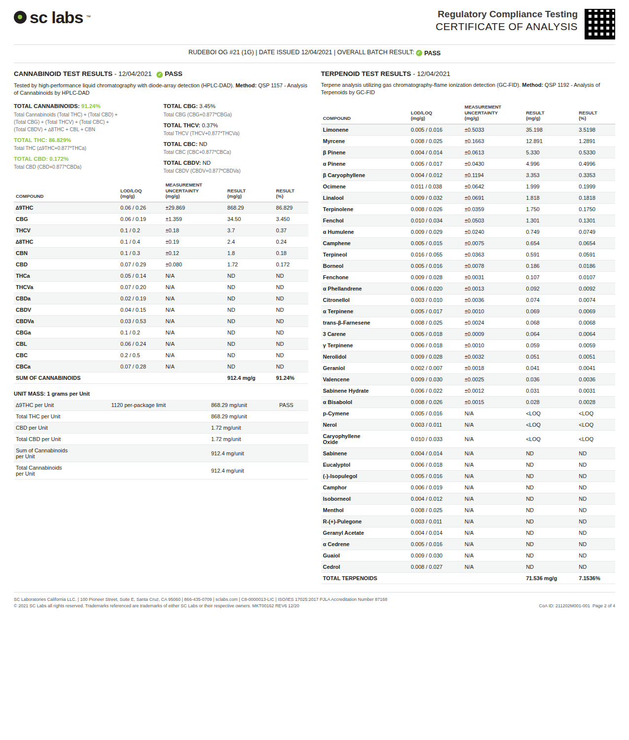sc labs™
Regulatory Compliance Testing
CERTIFICATE OF ANALYSIS
RUDEBOI OG #21 (1G) | DATE ISSUED 12/04/2021 | OVERALL BATCH RESULT: ✓ PASS
CANNABINOID TEST RESULTS - 12/04/2021 ✓ PASS
Tested by high-performance liquid chromatography with diode-array detection (HPLC-DAD). Method: QSP 1157 - Analysis of Cannabinoids by HPLC-DAD
TOTAL CANNABINOIDS: 91.24%
Total Cannabinoids (Total THC) + (Total CBD) +
(Total CBG) + (Total THCV) + (Total CBC) +
(Total CBDV) + ∆8THC + CBL + CBN
TOTAL THC: 86.829%
Total THC (∆9THC+0.877*THCa)
TOTAL CBD: 0.172%
Total CBD (CBD+0.877*CBDa)
TOTAL CBG: 3.45%
Total CBG (CBG+0.877*CBGa)
TOTAL THCV: 0.37%
Total THCV (THCV+0.877*THCVa)
TOTAL CBC: ND
Total CBC (CBC+0.877*CBCa)
TOTAL CBDV: ND
Total CBDV (CBDV+0.877*CBDVa)
| COMPOUND | LOD/LOQ (mg/g) | MEASUREMENT UNCERTAINTY (mg/g) | RESULT (mg/g) | RESULT (%) |
| --- | --- | --- | --- | --- |
| ∆9THC | 0.06 / 0.26 | ±29.869 | 868.29 | 86.829 |
| CBG | 0.06 / 0.19 | ±1.359 | 34.50 | 3.450 |
| THCV | 0.1 / 0.2 | ±0.18 | 3.7 | 0.37 |
| ∆8THC | 0.1 / 0.4 | ±0.19 | 2.4 | 0.24 |
| CBN | 0.1 / 0.3 | ±0.12 | 1.8 | 0.18 |
| CBD | 0.07 / 0.29 | ±0.080 | 1.72 | 0.172 |
| THCa | 0.05 / 0.14 | N/A | ND | ND |
| THCVa | 0.07 / 0.20 | N/A | ND | ND |
| CBDa | 0.02 / 0.19 | N/A | ND | ND |
| CBDV | 0.04 / 0.15 | N/A | ND | ND |
| CBDVa | 0.03 / 0.53 | N/A | ND | ND |
| CBGa | 0.1 / 0.2 | N/A | ND | ND |
| CBL | 0.06 / 0.24 | N/A | ND | ND |
| CBC | 0.2 / 0.5 | N/A | ND | ND |
| CBCa | 0.07 / 0.28 | N/A | ND | ND |
| SUM OF CANNABINOIDS | | | 912.4 mg/g | 91.24% |
UNIT MASS: 1 grams per Unit
| ∆9THC per Unit | 1120 per-package limit | 868.29 mg/unit | PASS |
| Total THC per Unit | | 868.29 mg/unit | |
| CBD per Unit | | 1.72 mg/unit | |
| Total CBD per Unit | | 1.72 mg/unit | |
| Sum of Cannabinoids per Unit | | 912.4 mg/unit | |
| Total Cannabinoids per Unit | | 912.4 mg/unit | |
TERPENOID TEST RESULTS - 12/04/2021
Terpene analysis utilizing gas chromatography-flame ionization detection (GC-FID). Method: QSP 1192 - Analysis of Terpenoids by GC-FID
| COMPOUND | LOD/LOQ (mg/g) | MEASUREMENT UNCERTAINTY (mg/g) | RESULT (mg/g) | RESULT (%) |
| --- | --- | --- | --- | --- |
| Limonene | 0.005 / 0.016 | ±0.5033 | 35.198 | 3.5198 |
| Myrcene | 0.008 / 0.025 | ±0.1663 | 12.891 | 1.2891 |
| β Pinene | 0.004 / 0.014 | ±0.0613 | 5.330 | 0.5330 |
| α Pinene | 0.005 / 0.017 | ±0.0430 | 4.996 | 0.4996 |
| β Caryophyllene | 0.004 / 0.012 | ±0.1194 | 3.353 | 0.3353 |
| Ocimene | 0.011 / 0.038 | ±0.0642 | 1.999 | 0.1999 |
| Linalool | 0.009 / 0.032 | ±0.0691 | 1.818 | 0.1818 |
| Terpinolene | 0.008 / 0.026 | ±0.0359 | 1.750 | 0.1750 |
| Fenchol | 0.010 / 0.034 | ±0.0503 | 1.301 | 0.1301 |
| α Humulene | 0.009 / 0.029 | ±0.0240 | 0.749 | 0.0749 |
| Camphene | 0.005 / 0.015 | ±0.0075 | 0.654 | 0.0654 |
| Terpineol | 0.016 / 0.055 | ±0.0363 | 0.591 | 0.0591 |
| Borneol | 0.005 / 0.016 | ±0.0078 | 0.186 | 0.0186 |
| Fenchone | 0.009 / 0.028 | ±0.0031 | 0.107 | 0.0107 |
| α Phellandrene | 0.006 / 0.020 | ±0.0013 | 0.092 | 0.0092 |
| Citronellol | 0.003 / 0.010 | ±0.0036 | 0.074 | 0.0074 |
| α Terpinene | 0.005 / 0.017 | ±0.0010 | 0.069 | 0.0069 |
| trans-β-Farnesene | 0.008 / 0.025 | ±0.0024 | 0.068 | 0.0068 |
| 3 Carene | 0.005 / 0.018 | ±0.0009 | 0.064 | 0.0064 |
| γ Terpinene | 0.006 / 0.018 | ±0.0010 | 0.059 | 0.0059 |
| Nerolidol | 0.009 / 0.028 | ±0.0032 | 0.051 | 0.0051 |
| Geraniol | 0.002 / 0.007 | ±0.0018 | 0.041 | 0.0041 |
| Valencene | 0.009 / 0.030 | ±0.0025 | 0.036 | 0.0036 |
| Sabinene Hydrate | 0.006 / 0.022 | ±0.0012 | 0.031 | 0.0031 |
| α Bisabolol | 0.008 / 0.026 | ±0.0015 | 0.028 | 0.0028 |
| p-Cymene | 0.005 / 0.016 | N/A | <LOQ | <LOQ |
| Nerol | 0.003 / 0.011 | N/A | <LOQ | <LOQ |
| Caryophyllene Oxide | 0.010 / 0.033 | N/A | <LOQ | <LOQ |
| Sabinene | 0.004 / 0.014 | N/A | ND | ND |
| Eucalyptol | 0.006 / 0.018 | N/A | ND | ND |
| (-)-Isopulegol | 0.005 / 0.016 | N/A | ND | ND |
| Camphor | 0.006 / 0.019 | N/A | ND | ND |
| Isoborneol | 0.004 / 0.012 | N/A | ND | ND |
| Menthol | 0.008 / 0.025 | N/A | ND | ND |
| R-(+)-Pulegone | 0.003 / 0.011 | N/A | ND | ND |
| Geranyl Acetate | 0.004 / 0.014 | N/A | ND | ND |
| α Cedrene | 0.005 / 0.016 | N/A | ND | ND |
| Guaiol | 0.009 / 0.030 | N/A | ND | ND |
| Cedrol | 0.008 / 0.027 | N/A | ND | ND |
| TOTAL TERPENOIDS | | | 71.536 mg/g | 7.1536% |
SC Laboratories California LLC. | 100 Pioneer Street, Suite E, Santa Cruz, CA 95060 | 866-435-0709 | sclabs.com | C8-0000013-LIC | ISO/IES 17025:2017 PJLA Accreditation Number 87168
© 2021 SC Labs all rights reserved. Trademarks referenced are trademarks of either SC Labs or their respective owners. MKT00162 REV6 12/20
CoA ID: 211202M001-001 Page 2 of 4